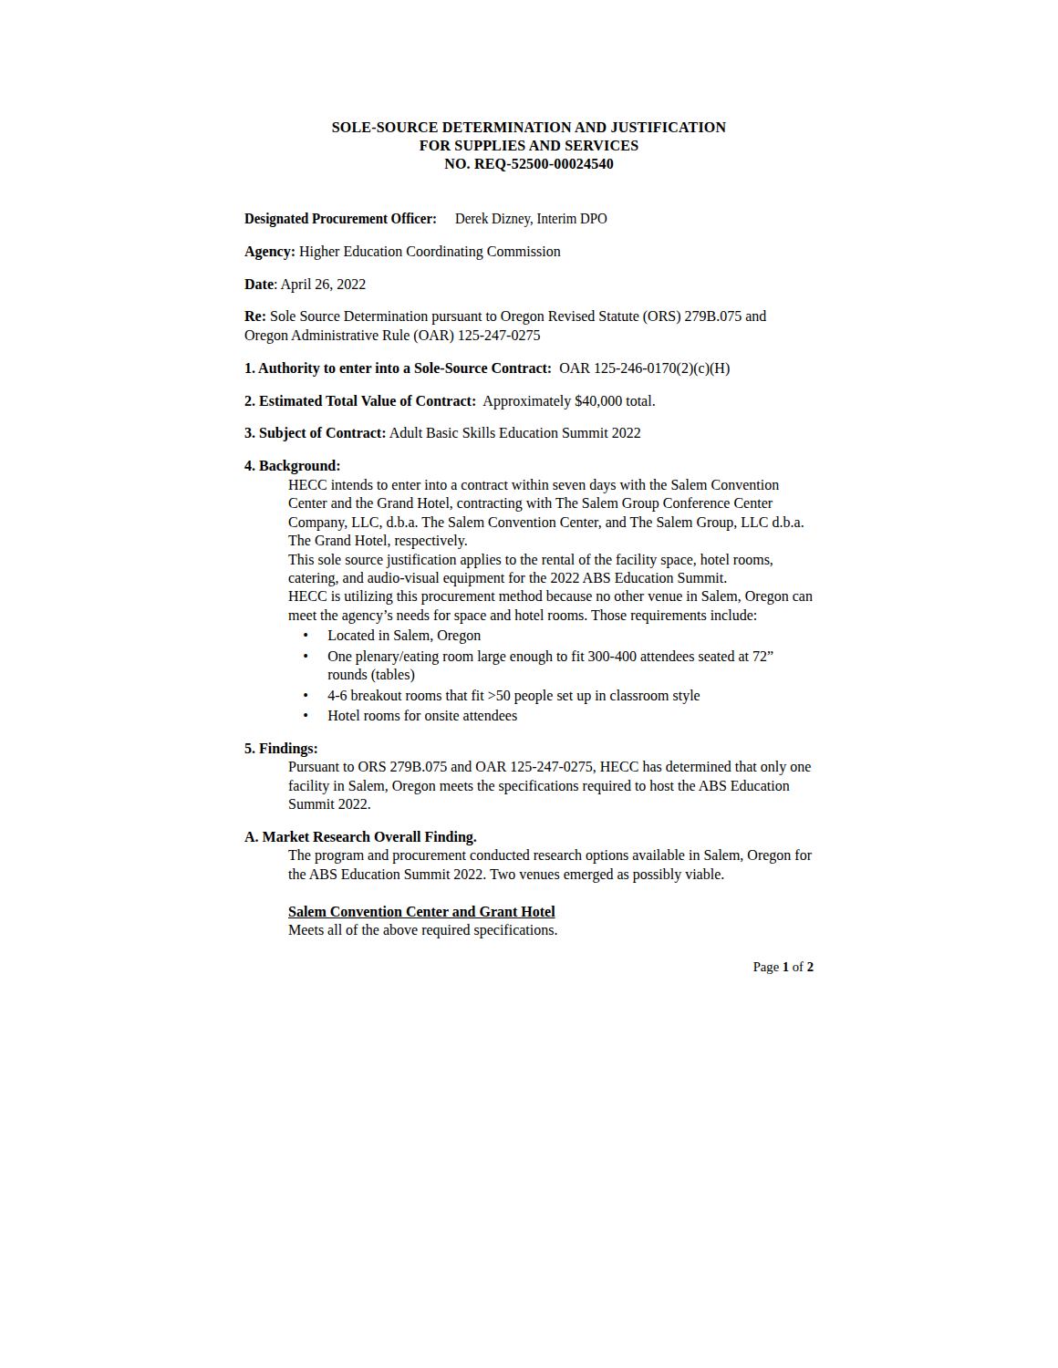Sole-Source Determination and Justification for Supplies and Services No. REQ-52500-00024540
Designated Procurement Officer: Derek Dizney, Interim DPO
Agency: Higher Education Coordinating Commission
Date: April 26, 2022
Re: Sole Source Determination pursuant to Oregon Revised Statute (ORS) 279B.075 and Oregon Administrative Rule (OAR) 125-247-0275
1. Authority to enter into a Sole-Source Contract: OAR 125-246-0170(2)(c)(H)
2. Estimated Total Value of Contract: Approximately $40,000 total.
3. Subject of Contract: Adult Basic Skills Education Summit 2022
4. Background:
HECC intends to enter into a contract within seven days with the Salem Convention Center and the Grand Hotel, contracting with The Salem Group Conference Center Company, LLC, d.b.a. The Salem Convention Center, and The Salem Group, LLC d.b.a. The Grand Hotel, respectively.
This sole source justification applies to the rental of the facility space, hotel rooms, catering, and audio-visual equipment for the 2022 ABS Education Summit.
HECC is utilizing this procurement method because no other venue in Salem, Oregon can meet the agency’s needs for space and hotel rooms. Those requirements include:
Located in Salem, Oregon
One plenary/eating room large enough to fit 300-400 attendees seated at 72” rounds (tables)
4-6 breakout rooms that fit >50 people set up in classroom style
Hotel rooms for onsite attendees
5. Findings:
Pursuant to ORS 279B.075 and OAR 125-247-0275, HECC has determined that only one facility in Salem, Oregon meets the specifications required to host the ABS Education Summit 2022.
A. Market Research Overall Finding.
The program and procurement conducted research options available in Salem, Oregon for the ABS Education Summit 2022. Two venues emerged as possibly viable.
Salem Convention Center and Grant Hotel
Meets all of the above required specifications.
Page 1 of 2